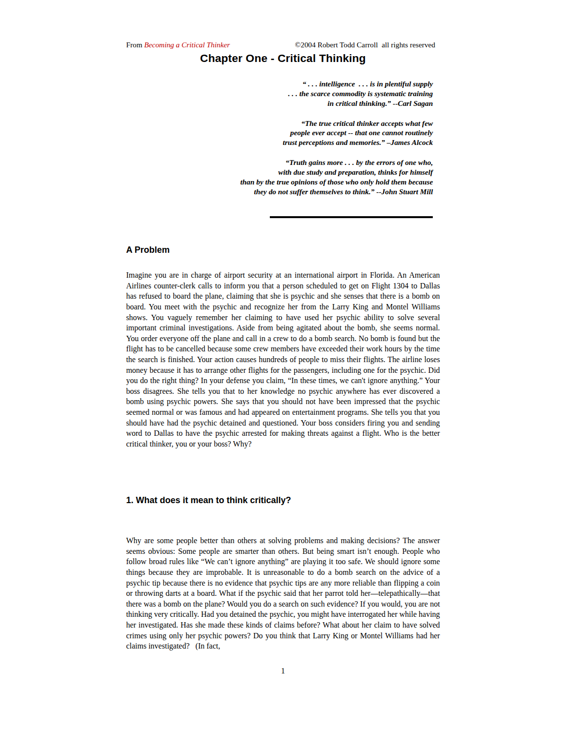From Becoming a Critical Thinker
©2004 Robert Todd Carroll all rights reserved
Chapter One - Critical Thinking
“ . . . intelligence . . . is in plentiful supply
. . . the scarce commodity is systematic training
in critical thinking.” --Carl Sagan
“The true critical thinker accepts what few
people ever accept -- that one cannot routinely
trust perceptions and memories.” –James Alcock
“Truth gains more . . . by the errors of one who,
with due study and preparation, thinks for himself
than by the true opinions of those who only hold them because
they do not suffer themselves to think.” --John Stuart Mill
A Problem
Imagine you are in charge of airport security at an international airport in Florida. An American Airlines counter-clerk calls to inform you that a person scheduled to get on Flight 1304 to Dallas has refused to board the plane, claiming that she is psychic and she senses that there is a bomb on board. You meet with the psychic and recognize her from the Larry King and Montel Williams shows. You vaguely remember her claiming to have used her psychic ability to solve several important criminal investigations. Aside from being agitated about the bomb, she seems normal. You order everyone off the plane and call in a crew to do a bomb search. No bomb is found but the flight has to be cancelled because some crew members have exceeded their work hours by the time the search is finished. Your action causes hundreds of people to miss their flights. The airline loses money because it has to arrange other flights for the passengers, including one for the psychic. Did you do the right thing? In your defense you claim, “In these times, we can't ignore anything.” Your boss disagrees. She tells you that to her knowledge no psychic anywhere has ever discovered a bomb using psychic powers. She says that you should not have been impressed that the psychic seemed normal or was famous and had appeared on entertainment programs. She tells you that you should have had the psychic detained and questioned. Your boss considers firing you and sending word to Dallas to have the psychic arrested for making threats against a flight. Who is the better critical thinker, you or your boss? Why?
1. What does it mean to think critically?
Why are some people better than others at solving problems and making decisions? The answer seems obvious: Some people are smarter than others. But being smart isn’t enough. People who follow broad rules like “We can’t ignore anything” are playing it too safe. We should ignore some things because they are improbable. It is unreasonable to do a bomb search on the advice of a psychic tip because there is no evidence that psychic tips are any more reliable than flipping a coin or throwing darts at a board. What if the psychic said that her parrot told her—telepathically—that there was a bomb on the plane? Would you do a search on such evidence? If you would, you are not thinking very critically. Had you detained the psychic, you might have interrogated her while having her investigated. Has she made these kinds of claims before? What about her claim to have solved crimes using only her psychic powers? Do you think that Larry King or Montel Williams had her claims investigated? (In fact,
1